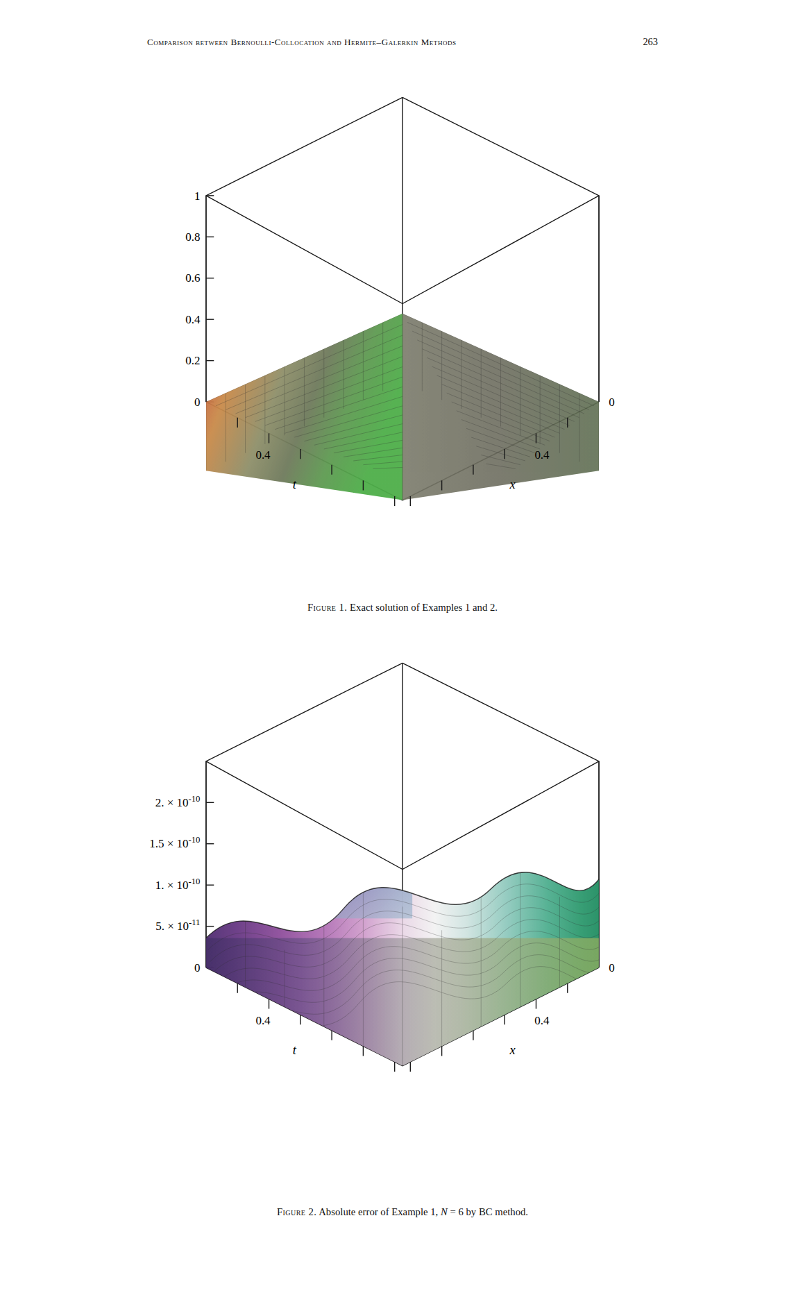Comparison between Bernoulli-Collocation and Hermite–Galerkin Methods 263
0 0.2 0.4 0.6 0.8 1 0 0.4 t 0.4 x
Figure 1. Exact solution of Examples 1 and 2.
0 5. × 10-11 1. × 10-10 1.5 × 10-10 2. × 10-10 0 0.4 t 0.4 x
Figure 2. Absolute error of Example 1, N = 6 by BC method.